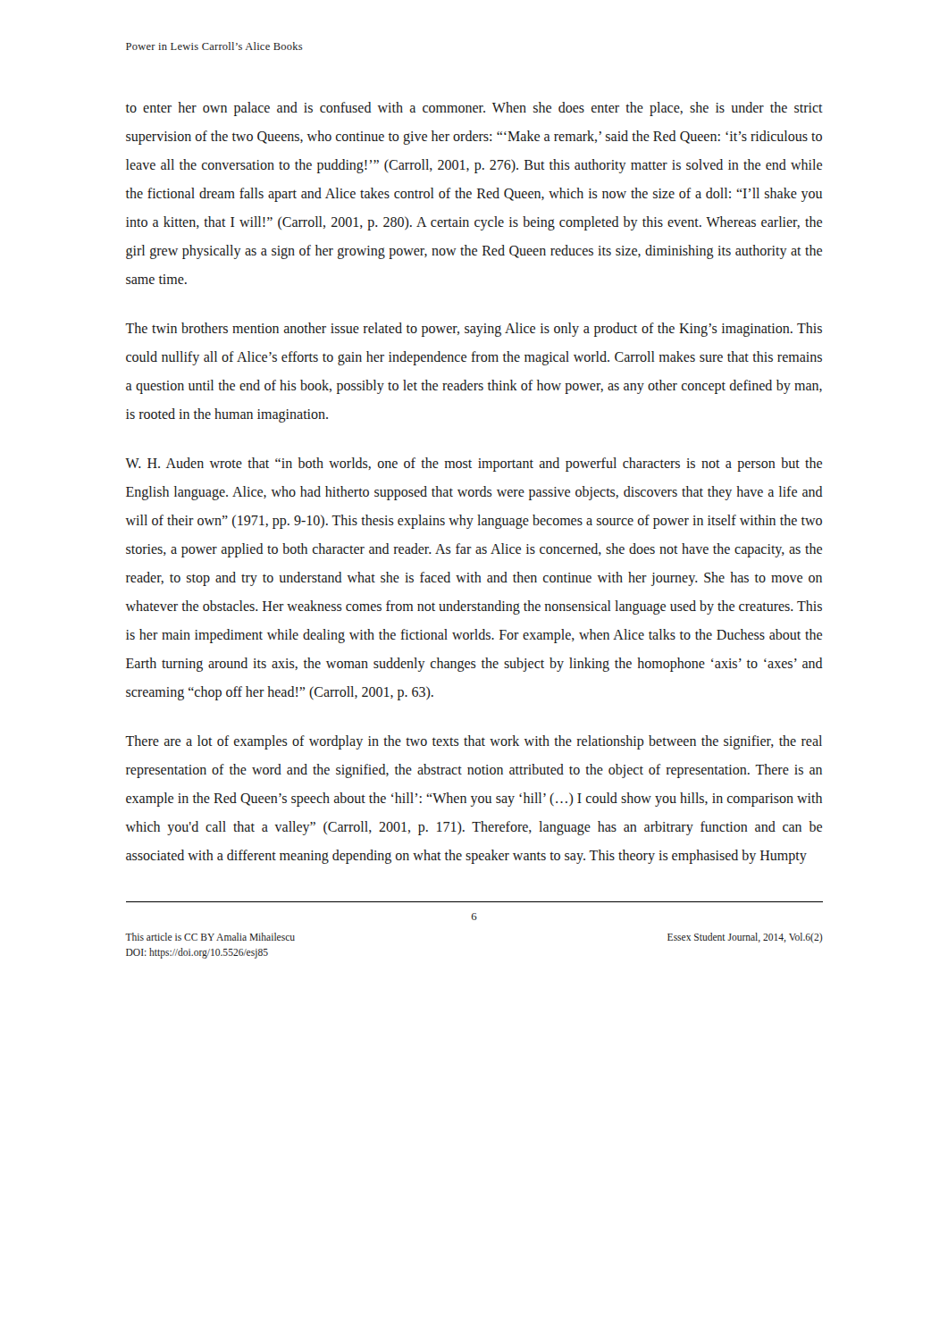Power in Lewis Carroll’s Alice Books
to enter her own palace and is confused with a commoner. When she does enter the place, she is under the strict supervision of the two Queens, who continue to give her orders: “‘Make a remark,’ said the Red Queen: ‘it’s ridiculous to leave all the conversation to the pudding!’” (Carroll, 2001, p. 276). But this authority matter is solved in the end while the fictional dream falls apart and Alice takes control of the Red Queen, which is now the size of a doll: “I’ll shake you into a kitten, that I will!” (Carroll, 2001, p. 280). A certain cycle is being completed by this event. Whereas earlier, the girl grew physically as a sign of her growing power, now the Red Queen reduces its size, diminishing its authority at the same time.
The twin brothers mention another issue related to power, saying Alice is only a product of the King’s imagination. This could nullify all of Alice’s efforts to gain her independence from the magical world. Carroll makes sure that this remains a question until the end of his book, possibly to let the readers think of how power, as any other concept defined by man, is rooted in the human imagination.
W. H. Auden wrote that “in both worlds, one of the most important and powerful characters is not a person but the English language. Alice, who had hitherto supposed that words were passive objects, discovers that they have a life and will of their own” (1971, pp. 9-10). This thesis explains why language becomes a source of power in itself within the two stories, a power applied to both character and reader. As far as Alice is concerned, she does not have the capacity, as the reader, to stop and try to understand what she is faced with and then continue with her journey. She has to move on whatever the obstacles. Her weakness comes from not understanding the nonsensical language used by the creatures. This is her main impediment while dealing with the fictional worlds. For example, when Alice talks to the Duchess about the Earth turning around its axis, the woman suddenly changes the subject by linking the homophone ‘axis’ to ‘axes’ and screaming “chop off her head!” (Carroll, 2001, p. 63).
There are a lot of examples of wordplay in the two texts that work with the relationship between the signifier, the real representation of the word and the signified, the abstract notion attributed to the object of representation. There is an example in the Red Queen’s speech about the ‘hill’: “When you say ‘hill’ (…) I could show you hills, in comparison with which you'd call that a valley” (Carroll, 2001, p. 171). Therefore, language has an arbitrary function and can be associated with a different meaning depending on what the speaker wants to say. This theory is emphasised by Humpty
6
This article is CC BY Amalia Mihailescu
DOI: https://doi.org/10.5526/esj85
Essex Student Journal, 2014, Vol.6(2)